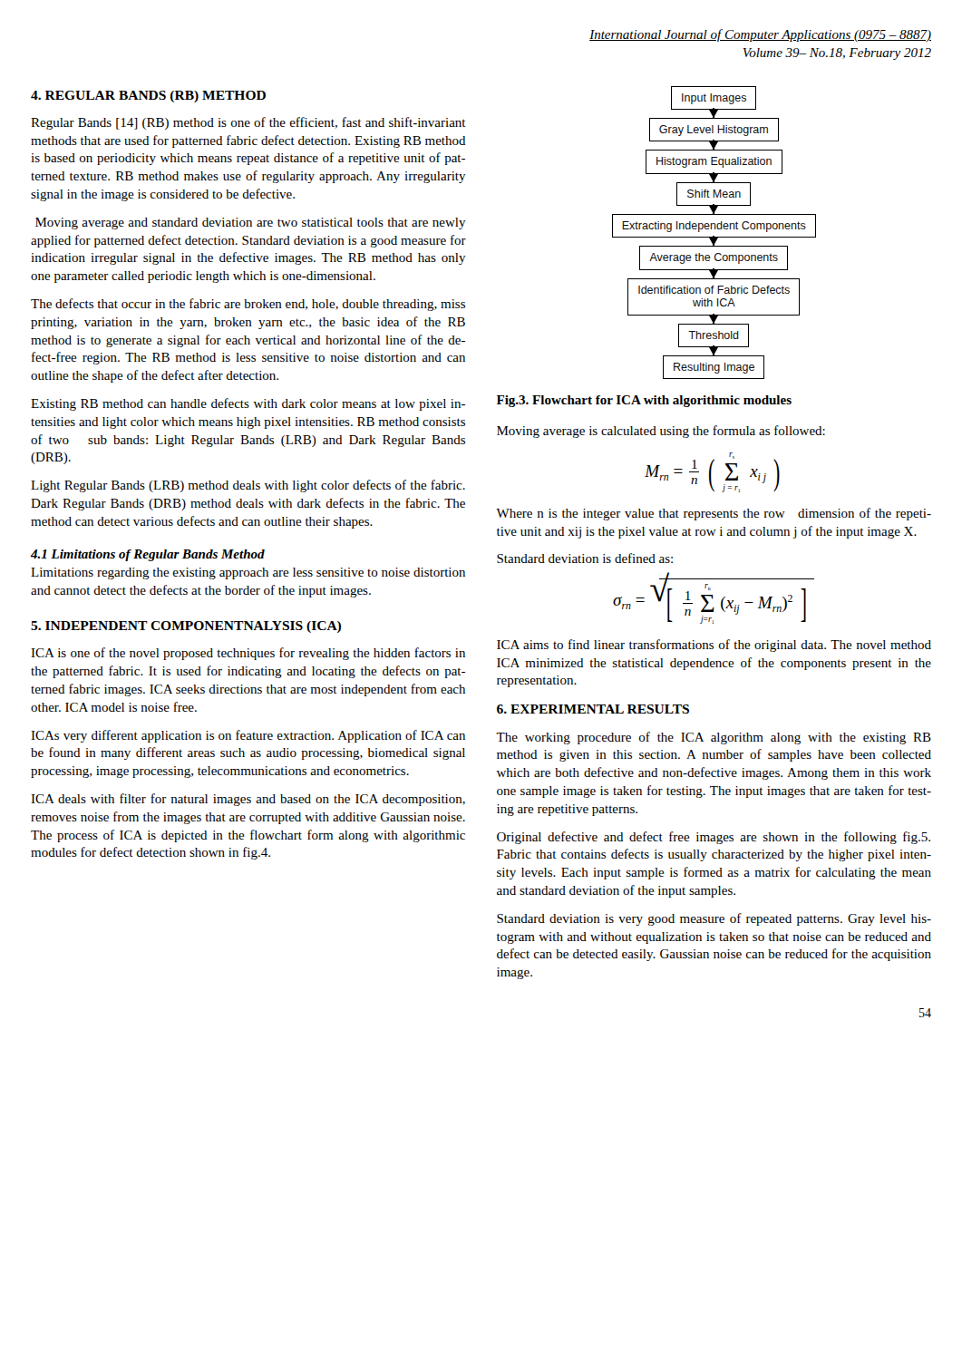International Journal of Computer Applications (0975 – 8887) Volume 39– No.18, February 2012
4. REGULAR BANDS (RB) METHOD
Regular Bands [14] (RB) method is one of the efficient, fast and shift-invariant methods that are used for patterned fabric defect detection. Existing RB method is based on periodicity which means repeat distance of a repetitive unit of patterned texture. RB method makes use of regularity approach. Any irregularity signal in the image is considered to be defective.
Moving average and standard deviation are two statistical tools that are newly applied for patterned defect detection. Standard deviation is a good measure for indication irregular signal in the defective images. The RB method has only one parameter called periodic length which is one-dimensional.
The defects that occur in the fabric are broken end, hole, double threading, miss printing, variation in the yarn, broken yarn etc., the basic idea of the RB method is to generate a signal for each vertical and horizontal line of the defect-free region. The RB method is less sensitive to noise distortion and can outline the shape of the defect after detection.
Existing RB method can handle defects with dark color means at low pixel intensities and light color which means high pixel intensities. RB method consists of two sub bands: Light Regular Bands (LRB) and Dark Regular Bands (DRB).
Light Regular Bands (LRB) method deals with light color defects of the fabric. Dark Regular Bands (DRB) method deals with dark defects in the fabric. The method can detect various defects and can outline their shapes.
4.1 Limitations of Regular Bands Method
Limitations regarding the existing approach are less sensitive to noise distortion and cannot detect the defects at the border of the input images.
5. INDEPENDENT COMPONENTNALYSIS (ICA)
ICA is one of the novel proposed techniques for revealing the hidden factors in the patterned fabric. It is used for indicating and locating the defects on patterned fabric images. ICA seeks directions that are most independent from each other. ICA model is noise free.
ICAs very different application is on feature extraction. Application of ICA can be found in many different areas such as audio processing, biomedical signal processing, image processing, telecommunications and econometrics.
ICA deals with filter for natural images and based on the ICA decomposition, removes noise from the images that are corrupted with additive Gaussian noise. The process of ICA is depicted in the flowchart form along with algorithmic modules for defect detection shown in fig.4.
Input Images
Gray Level Histogram
Histogram Equalization
Shift Mean
Extracting Independent Components
Average the Components
Identification of Fabric Defects
with ICA
Threshold
Resulting Image
Fig.3. Flowchart for ICA with algorithmic modules
Moving average is calculated using the formula as followed:
Mrn = 1 n ( rs Σ j = r 1 xi j )
Where n is the integer value that represents the row dimension of the repetitive unit and xij is the pixel value at row i and column j of the input image X.
Standard deviation is defined as:
σrn = [ 1 n rn Σ j=r 1 (xij − Mrn)2 ]
ICA aims to find linear transformations of the original data. The novel method ICA minimized the statistical dependence of the components present in the representation.
6. EXPERIMENTAL RESULTS
The working procedure of the ICA algorithm along with the existing RB method is given in this section. A number of samples have been collected which are both defective and non-defective images. Among them in this work one sample image is taken for testing. The input images that are taken for testing are repetitive patterns.
Original defective and defect free images are shown in the following fig.5. Fabric that contains defects is usually characterized by the higher pixel intensity levels. Each input sample is formed as a matrix for calculating the mean and standard deviation of the input samples.
Standard deviation is very good measure of repeated patterns. Gray level histogram with and without equalization is taken so that noise can be reduced and defect can be detected easily. Gaussian noise can be reduced for the acquisition image.
54